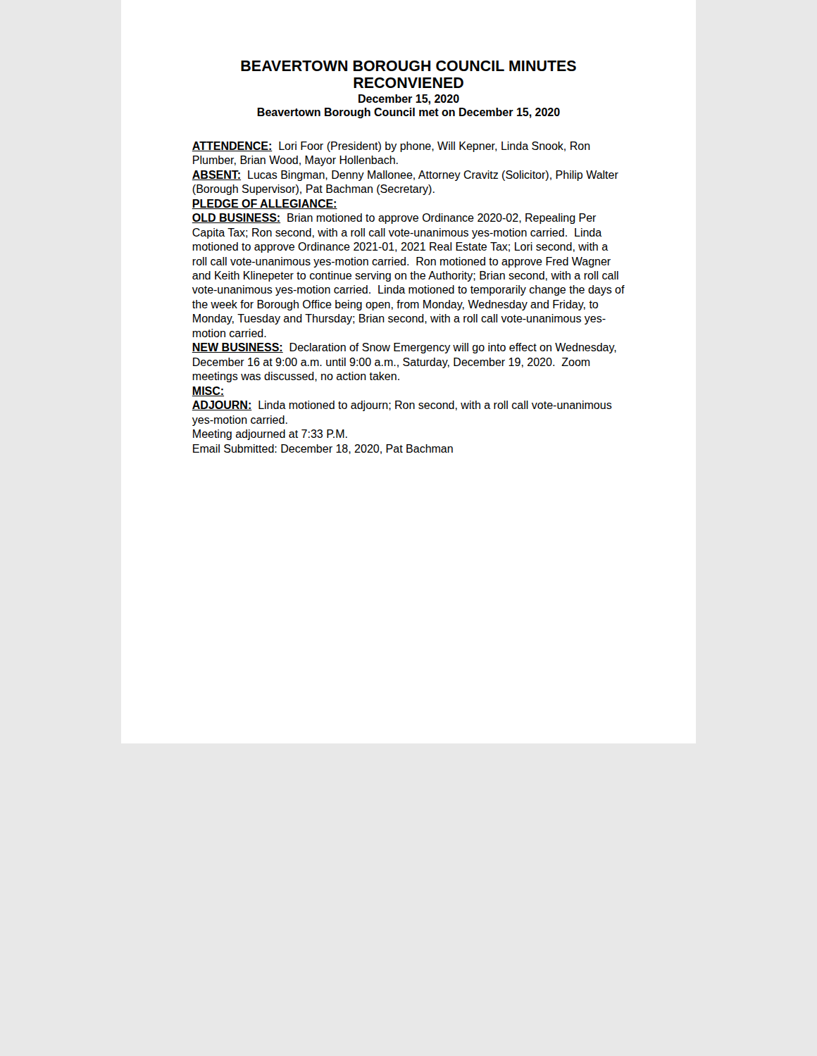BEAVERTOWN BOROUGH COUNCIL MINUTES RECONVIENED
December 15, 2020
Beavertown Borough Council met on December 15, 2020
ATTENDENCE: Lori Foor (President) by phone, Will Kepner, Linda Snook, Ron Plumber, Brian Wood, Mayor Hollenbach.
ABSENT: Lucas Bingman, Denny Mallonee, Attorney Cravitz (Solicitor), Philip Walter (Borough Supervisor), Pat Bachman (Secretary).
PLEDGE OF ALLEGIANCE:
OLD BUSINESS: Brian motioned to approve Ordinance 2020-02, Repealing Per Capita Tax; Ron second, with a roll call vote-unanimous yes-motion carried. Linda motioned to approve Ordinance 2021-01, 2021 Real Estate Tax; Lori second, with a roll call vote-unanimous yes-motion carried. Ron motioned to approve Fred Wagner and Keith Klinepeter to continue serving on the Authority; Brian second, with a roll call vote-unanimous yes-motion carried. Linda motioned to temporarily change the days of the week for Borough Office being open, from Monday, Wednesday and Friday, to Monday, Tuesday and Thursday; Brian second, with a roll call vote-unanimous yes-motion carried.
NEW BUSINESS: Declaration of Snow Emergency will go into effect on Wednesday, December 16 at 9:00 a.m. until 9:00 a.m., Saturday, December 19, 2020. Zoom meetings was discussed, no action taken.
MISC:
ADJOURN: Linda motioned to adjourn; Ron second, with a roll call vote-unanimous yes-motion carried.
Meeting adjourned at 7:33 P.M.
Email Submitted: December 18, 2020, Pat Bachman